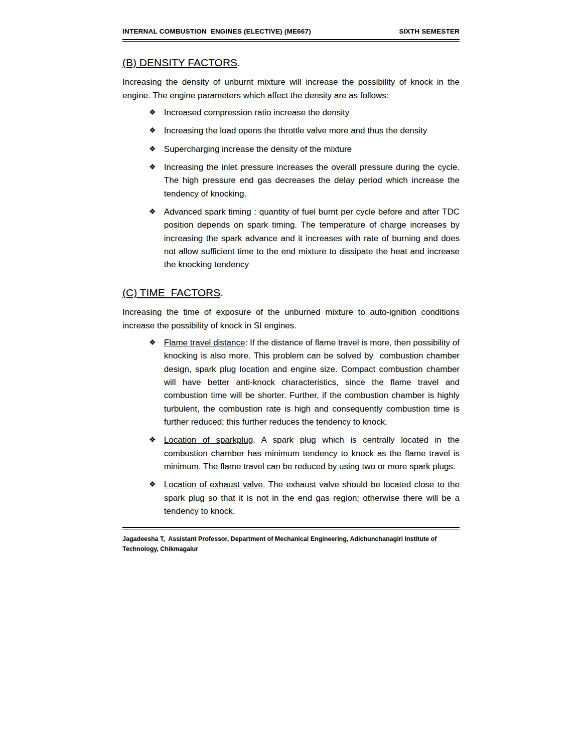INTERNAL COMBUSTION ENGINES (ELECTIVE) (ME667) SIXTH SEMESTER
(B) DENSITY FACTORS.
Increasing the density of unburnt mixture will increase the possibility of knock in the engine. The engine parameters which affect the density are as follows:
Increased compression ratio increase the density
Increasing the load opens the throttle valve more and thus the density
Supercharging increase the density of the mixture
Increasing the inlet pressure increases the overall pressure during the cycle. The high pressure end gas decreases the delay period which increase the tendency of knocking.
Advanced spark timing : quantity of fuel burnt per cycle before and after TDC position depends on spark timing. The temperature of charge increases by increasing the spark advance and it increases with rate of burning and does not allow sufficient time to the end mixture to dissipate the heat and increase the knocking tendency
(C) TIME FACTORS.
Increasing the time of exposure of the unburned mixture to auto-ignition conditions increase the possibility of knock in SI engines.
Flame travel distance: If the distance of flame travel is more, then possibility of knocking is also more. This problem can be solved by combustion chamber design, spark plug location and engine size. Compact combustion chamber will have better anti-knock characteristics, since the flame travel and combustion time will be shorter. Further, if the combustion chamber is highly turbulent, the combustion rate is high and consequently combustion time is further reduced; this further reduces the tendency to knock.
Location of sparkplug. A spark plug which is centrally located in the combustion chamber has minimum tendency to knock as the flame travel is minimum. The flame travel can be reduced by using two or more spark plugs.
Location of exhaust valve. The exhaust valve should be located close to the spark plug so that it is not in the end gas region; otherwise there will be a tendency to knock.
Jagadeesha T, Assistant Professor, Department of Mechanical Engineering, Adichunchanagiri Institute of Technology, Chikmagalur